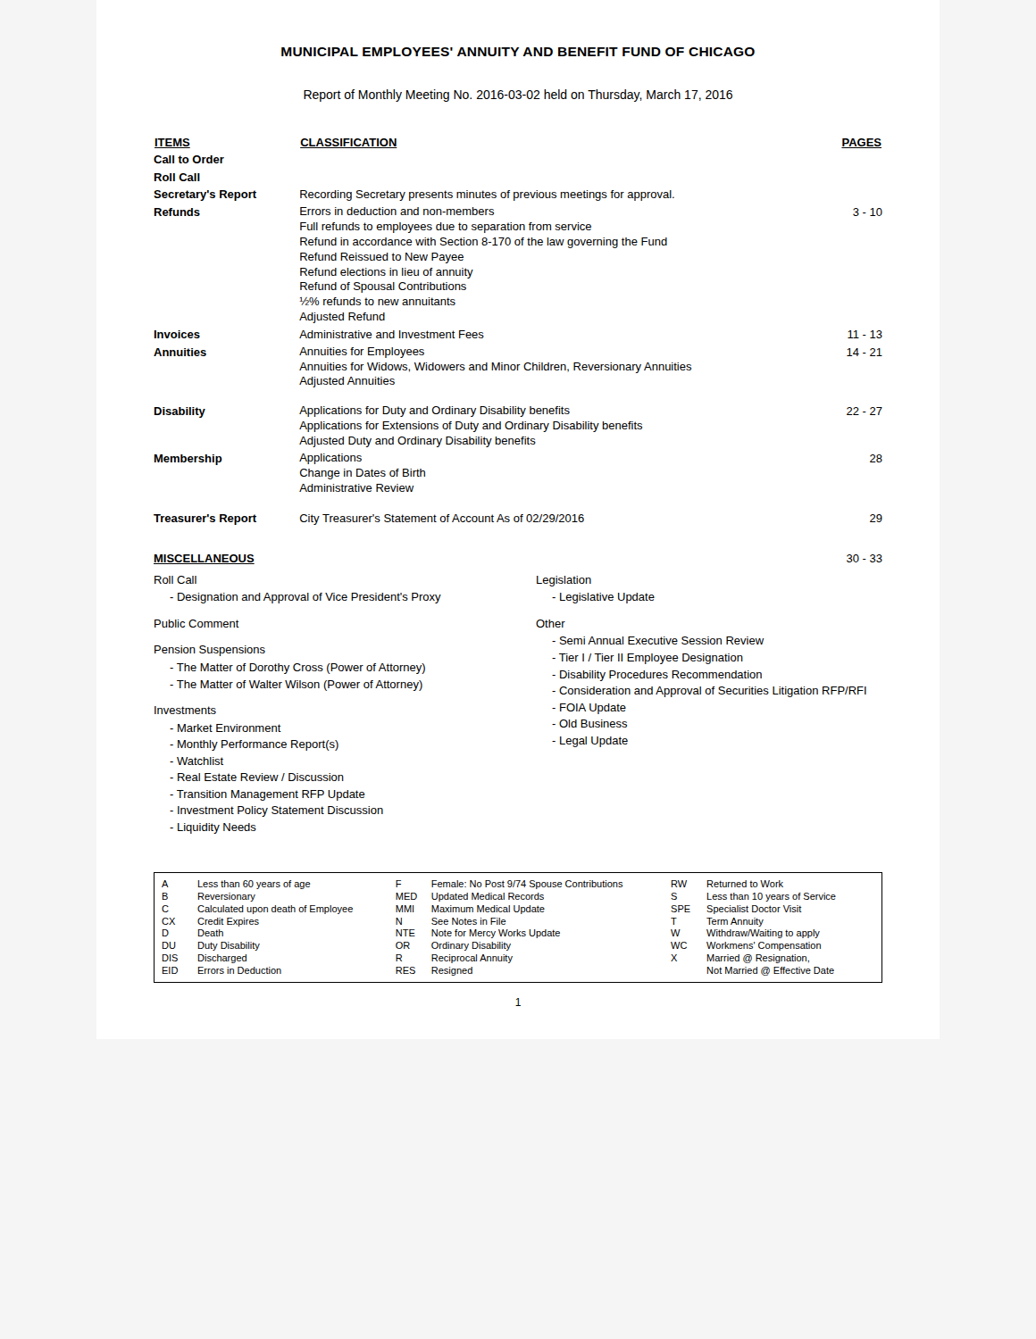MUNICIPAL EMPLOYEES' ANNUITY AND BENEFIT FUND OF CHICAGO
Report of Monthly Meeting No. 2016-03-02 held on Thursday, March 17, 2016
| ITEMS | CLASSIFICATION | PAGES |
| --- | --- | --- |
| Call to Order | | |
| Roll Call | | |
| Secretary's Report | Recording Secretary presents minutes of previous meetings for approval. | |
| Refunds | Errors in deduction and non-members Full refunds to employees due to separation from service Refund in accordance with Section 8-170 of the law governing the Fund Refund Reissued to New Payee Refund elections in lieu of annuity Refund of Spousal Contributions ½% refunds to new annuitants Adjusted Refund | 3 - 10 |
| Invoices | Administrative and Investment Fees | 11 - 13 |
| Annuities | Annuities for Employees Annuities for Widows, Widowers and Minor Children, Reversionary Annuities Adjusted Annuities | 14 - 21 |
| Disability | Applications for Duty and Ordinary Disability benefits Applications for Extensions of Duty and Ordinary Disability benefits Adjusted Duty and Ordinary Disability benefits | 22 - 27 |
| Membership | Applications Change in Dates of Birth Administrative Review | 28 |
| Treasurer's Report | City Treasurer's Statement of Account As of 02/29/2016 | 29 |
MISCELLANEOUS
30 - 33
Roll Call
Designation and Approval of Vice President's Proxy
Public Comment
Pension Suspensions
The Matter of Dorothy Cross (Power of Attorney)
The Matter of Walter Wilson (Power of Attorney)
Investments
Market Environment
Monthly Performance Report(s)
Watchlist
Real Estate Review / Discussion
Transition Management RFP Update
Investment Policy Statement Discussion
Liquidity Needs
Legislation
Legislative Update
Other
Semi Annual Executive Session Review
Tier I / Tier II Employee Designation
Disability Procedures Recommendation
Consideration and Approval of Securities Litigation RFP/RFI
FOIA Update
Old Business
Legal Update
| A | Less than 60 years of age | F | Female: No Post 9/74 Spouse Contributions | RW | Returned to Work |
| B | Reversionary | MED | Updated Medical Records | S | Less than 10 years of Service |
| C | Calculated upon death of Employee | MMI | Maximum Medical Update | SPE | Specialist Doctor Visit |
| CX | Credit Expires | N | See Notes in File | T | Term Annuity |
| D | Death | NTE | Note for Mercy Works Update | W | Withdraw/Waiting to apply |
| DU | Duty Disability | OR | Ordinary Disability | WC | Workmens' Compensation |
| DIS | Discharged | R | Reciprocal Annuity | X | Married @ Resignation, |
| EID | Errors in Deduction | RES | Resigned | | Not Married @ Effective Date |
1